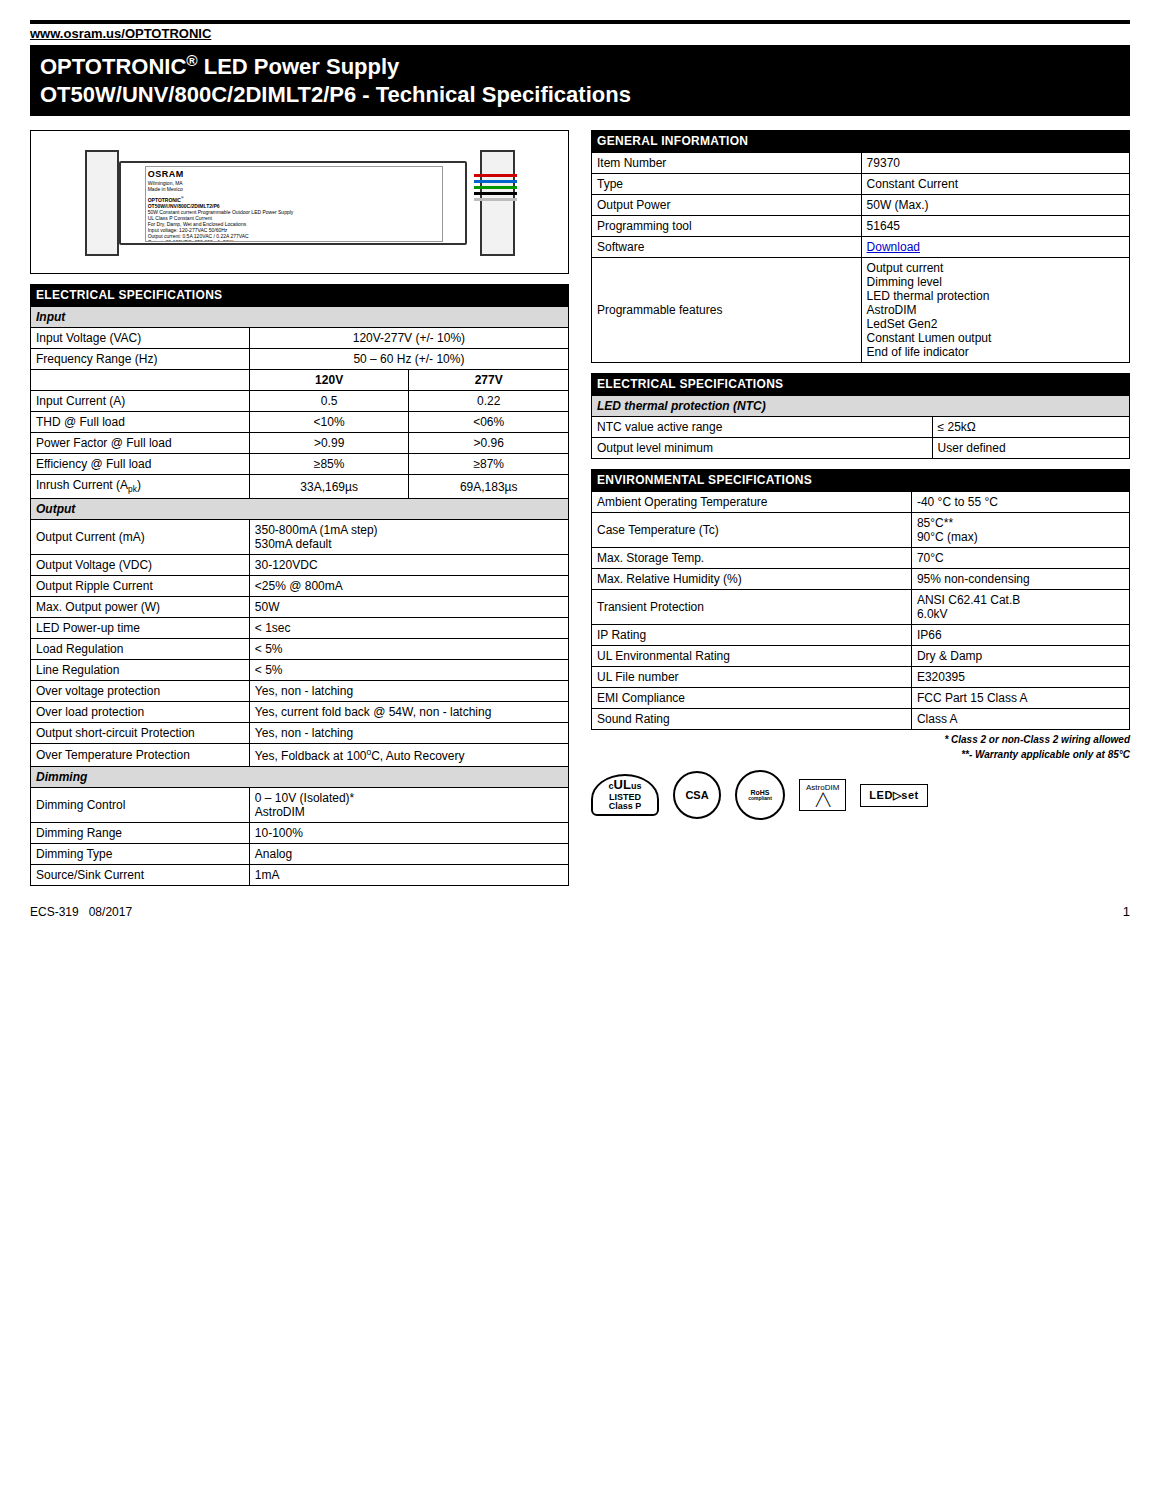www.osram.us/OPTOTRONIC
OPTOTRONIC® LED Power Supply
OT50W/UNV/800C/2DIMLT2/P6 - Technical Specifications
OSRAM
Wilmington, MA
Made in Mexico
OPTOTRONIC®
OT50W/UNV/800C/2DIMLT2/P6
50W Constant current Programmable Outdoor LED Power Supply
UL Class P Constant Current
For Dry, Damp, Wet and Enclosed Locations
Input voltage: 120-277VAC 50/60Hz
Output current: 0.5A 120VAC / 0.22A 277VAC
Output: 30-120VDC, 350-800mA, 50W max
Case must be grounded. Disconnect power before servicing.
Servicing must be done by a qualified electrician.
IP66 cULus LISTED CSA RoHS LED▷set V3.0
For Service or Technical Assistance
Call 1-877-696-5157
ELECTRICAL SPECIFICATIONS
| Input |
| Input Voltage (VAC) | 120V-277V (+/- 10%) |
| Frequency Range (Hz) | 50 – 60 Hz (+/- 10%) |
| | 120V | 277V |
| Input Current (A) | 0.5 | 0.22 |
| THD @ Full load | <10% | <06% |
| Power Factor @ Full load | >0.99 | >0.96 |
| Efficiency @ Full load | ≥85% | ≥87% |
| Inrush Current (A pk ) | 33A,169µs | 69A,183µs |
| Output |
| Output Current (mA) | 350-800mA (1mA step) 530mA default |
| Output Voltage (VDC) | 30-120VDC |
| Output Ripple Current | <25% @ 800mA |
| Max. Output power (W) | 50W |
| LED Power-up time | < 1sec |
| Load Regulation | < 5% |
| Line Regulation | < 5% |
| Over voltage protection | Yes, non - latching |
| Over load protection | Yes, current fold back @ 54W, non - latching |
| Output short-circuit Protection | Yes, non - latching |
| Over Temperature Protection | Yes, Foldback at 100 o C, Auto Recovery |
| Dimming |
| Dimming Control | 0 – 10V (Isolated)* AstroDIM |
| Dimming Range | 10-100% |
| Dimming Type | Analog |
| Source/Sink Current | 1mA |
GENERAL INFORMATION
| Item Number | 79370 |
| Type | Constant Current |
| Output Power | 50W (Max.) |
| Programming tool | 51645 |
| Software | Download |
| Programmable features | Output current Dimming level LED thermal protection AstroDIM LedSet Gen2 Constant Lumen output End of life indicator |
ELECTRICAL SPECIFICATIONS
| LED thermal protection (NTC) |
| NTC value active range | ≤ 25kΩ |
| Output level minimum | User defined |
ENVIRONMENTAL SPECIFICATIONS
| Ambient Operating Temperature | -40 °C to 55 °C |
| Case Temperature (Tc) | 85°C** 90°C (max) |
| Max. Storage Temp. | 70°C |
| Max. Relative Humidity (%) | 95% non-condensing |
| Transient Protection | ANSI C62.41 Cat.B 6.0kV |
| IP Rating | IP66 |
| UL Environmental Rating | Dry & Damp |
| UL File number | E320395 |
| EMI Compliance | FCC Part 15 Class A |
| Sound Rating | Class A |
* Class 2 or non-Class 2 wiring allowed
**- Warranty applicable only at 85°C
cULus
LISTED
Class P
CSA
RoHS
compliant
AstroDIM
╱╲
LED▷set
ECS-319 08/2017
1